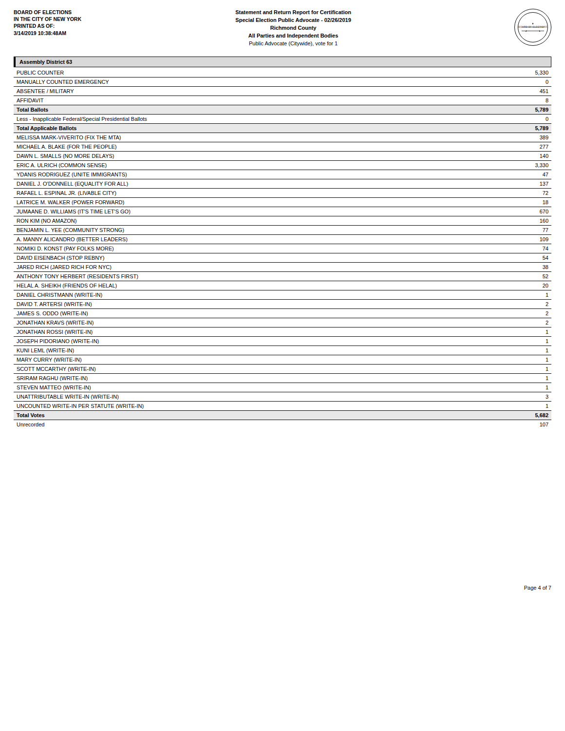BOARD OF ELECTIONS
IN THE CITY OF NEW YORK
PRINTED AS OF:
3/14/2019 10:38:48AM
Statement and Return Report for Certification
Special Election Public Advocate - 02/26/2019
Richmond County
All Parties and Independent Bodies
Public Advocate (Citywide), vote for 1
BOARD OF ELECTIONS
Assembly District 63
| PUBLIC COUNTER | 5,330 |
| MANUALLY COUNTED EMERGENCY | 0 |
| ABSENTEE / MILITARY | 451 |
| AFFIDAVIT | 8 |
| Total Ballots | 5,789 |
| Less - Inapplicable Federal/Special Presidential Ballots | 0 |
| Total Applicable Ballots | 5,789 |
| MELISSA MARK-VIVERITO (FIX THE MTA) | 389 |
| MICHAEL A. BLAKE (FOR THE PEOPLE) | 277 |
| DAWN L. SMALLS (NO MORE DELAYS) | 140 |
| ERIC A. ULRICH (COMMON SENSE) | 3,330 |
| YDANIS RODRIGUEZ (UNITE IMMIGRANTS) | 47 |
| DANIEL J. O'DONNELL (EQUALITY FOR ALL) | 137 |
| RAFAEL L. ESPINAL JR. (LIVABLE CITY) | 72 |
| LATRICE M. WALKER (POWER FORWARD) | 18 |
| JUMAANE D. WILLIAMS (IT'S TIME LET'S GO) | 670 |
| RON KIM (NO AMAZON) | 160 |
| BENJAMIN L. YEE (COMMUNITY STRONG) | 77 |
| A. MANNY ALICANDRO (BETTER LEADERS) | 109 |
| NOMIKI D. KONST (PAY FOLKS MORE) | 74 |
| DAVID EISENBACH (STOP REBNY) | 54 |
| JARED RICH (JARED RICH FOR NYC) | 38 |
| ANTHONY TONY HERBERT (RESIDENTS FIRST) | 52 |
| HELAL A. SHEIKH (FRIENDS OF HELAL) | 20 |
| DANIEL CHRISTMANN (WRITE-IN) | 1 |
| DAVID T. ARTERSI (WRITE-IN) | 2 |
| JAMES S. ODDO (WRITE-IN) | 2 |
| JONATHAN KRAVS (WRITE-IN) | 2 |
| JONATHAN ROSSI (WRITE-IN) | 1 |
| JOSEPH PIDORIANO (WRITE-IN) | 1 |
| KUNI LEML (WRITE-IN) | 1 |
| MARY CURRY (WRITE-IN) | 1 |
| SCOTT MCCARTHY (WRITE-IN) | 1 |
| SRIRAM RAGHU (WRITE-IN) | 1 |
| STEVEN MATTEO (WRITE-IN) | 1 |
| UNATTRIBUTABLE WRITE-IN (WRITE-IN) | 3 |
| UNCOUNTED WRITE-IN PER STATUTE (WRITE-IN) | 1 |
| Total Votes | 5,682 |
| Unrecorded | 107 |
Page 4 of 7